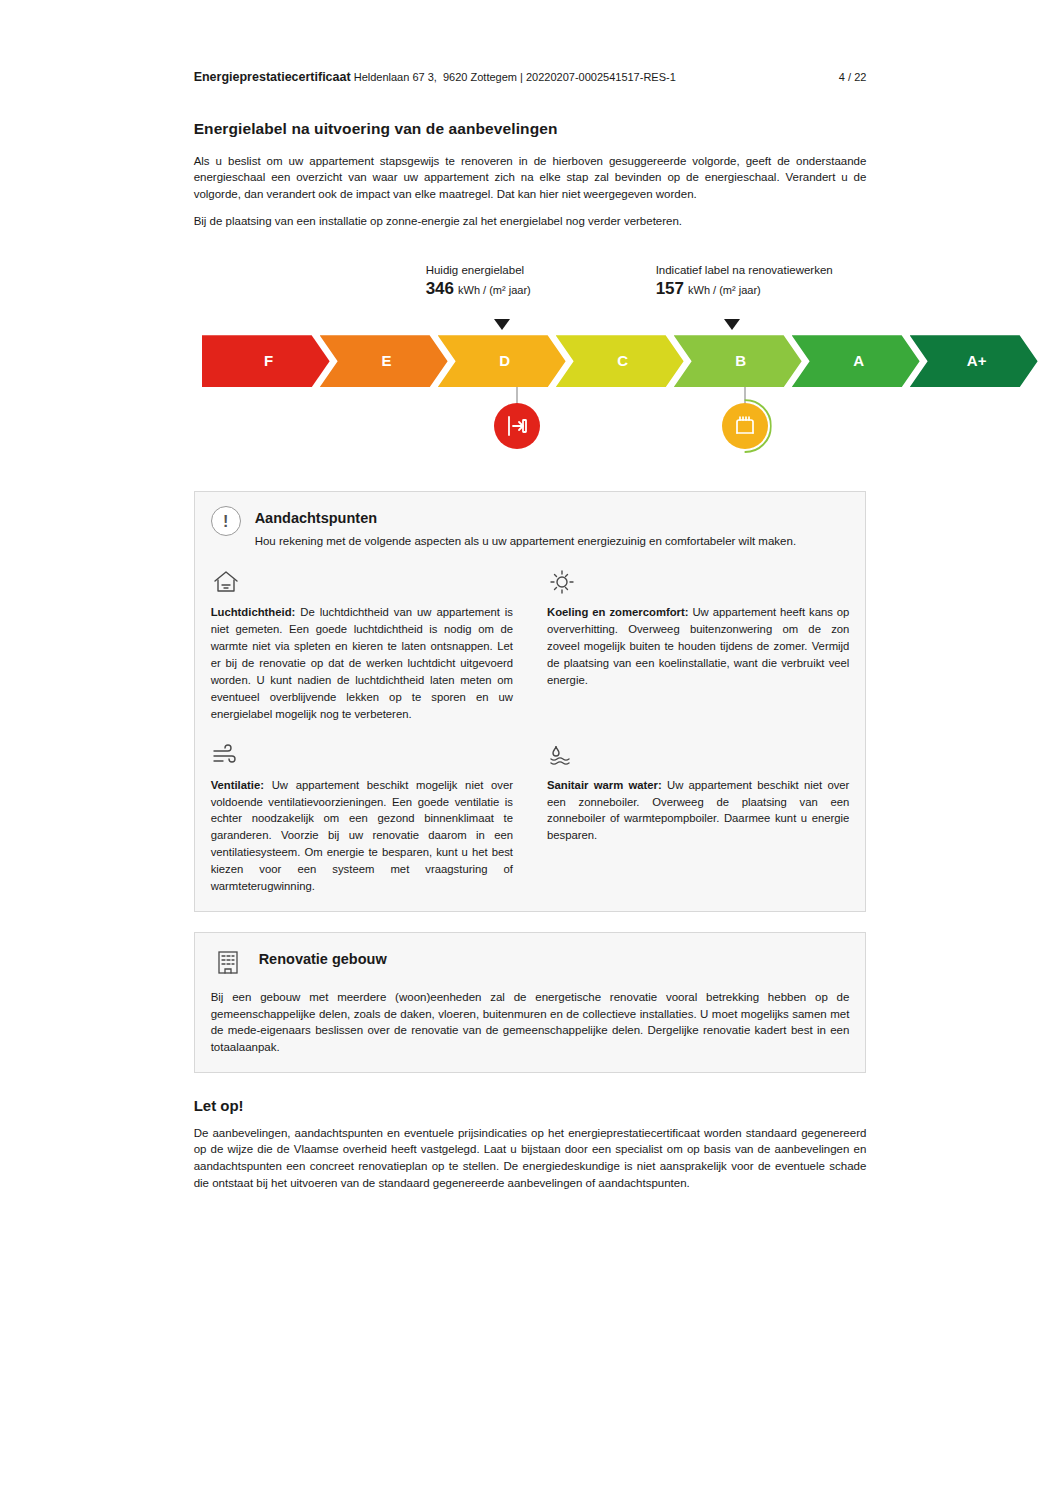Energieprestatiecertificaat Heldenlaan 67 3, 9620 Zottegem | 20220207-0002541517-RES-1
4 / 22
Energielabel na uitvoering van de aanbevelingen
Als u beslist om uw appartement stapsgewijs te renoveren in de hierboven gesuggereerde volgorde, geeft de onderstaande energieschaal een overzicht van waar uw appartement zich na elke stap zal bevinden op de energieschaal. Verandert u de volgorde, dan verandert ook de impact van elke maatregel. Dat kan hier niet weergegeven worden.
Bij de plaatsing van een installatie op zonne-energie zal het energielabel nog verder verbeteren.
Huidig energielabel 346 kWh / (m² jaar)
Indicatief label na renovatiewerken 157 kWh / (m² jaar)
F
E
D
C
B
A
A+
!
Aandachtspunten
Hou rekening met de volgende aspecten als u uw appartement energiezuinig en comfortabeler wilt maken.
Luchtdichtheid: De luchtdichtheid van uw appartement is niet gemeten. Een goede luchtdichtheid is nodig om de warmte niet via spleten en kieren te laten ontsnappen. Let er bij de renovatie op dat de werken luchtdicht uitgevoerd worden. U kunt nadien de luchtdichtheid laten meten om eventueel overblijvende lekken op te sporen en uw energielabel mogelijk nog te verbeteren.
Koeling en zomercomfort: Uw appartement heeft kans op oververhitting. Overweeg buitenzonwering om de zon zoveel mogelijk buiten te houden tijdens de zomer. Vermijd de plaatsing van een koelinstallatie, want die verbruikt veel energie.
Ventilatie: Uw appartement beschikt mogelijk niet over voldoende ventilatievoorzieningen. Een goede ventilatie is echter noodzakelijk om een gezond binnenklimaat te garanderen. Voorzie bij uw renovatie daarom in een ventilatiesysteem. Om energie te besparen, kunt u het best kiezen voor een systeem met vraagsturing of warmteterugwinning.
Sanitair warm water: Uw appartement beschikt niet over een zonneboiler. Overweeg de plaatsing van een zonneboiler of warmtepompboiler. Daarmee kunt u energie besparen.
Renovatie gebouw
Bij een gebouw met meerdere (woon)eenheden zal de energetische renovatie vooral betrekking hebben op de gemeenschappelijke delen, zoals de daken, vloeren, buitenmuren en de collectieve installaties. U moet mogelijks samen met de mede-eigenaars beslissen over de renovatie van de gemeenschappelijke delen. Dergelijke renovatie kadert best in een totaalaanpak.
Let op!
De aanbevelingen, aandachtspunten en eventuele prijsindicaties op het energieprestatiecertificaat worden standaard gegenereerd op de wijze die de Vlaamse overheid heeft vastgelegd. Laat u bijstaan door een specialist om op basis van de aanbevelingen en aandachtspunten een concreet renovatieplan op te stellen. De energiedeskundige is niet aansprakelijk voor de eventuele schade die ontstaat bij het uitvoeren van de standaard gegenereerde aanbevelingen of aandachtspunten.